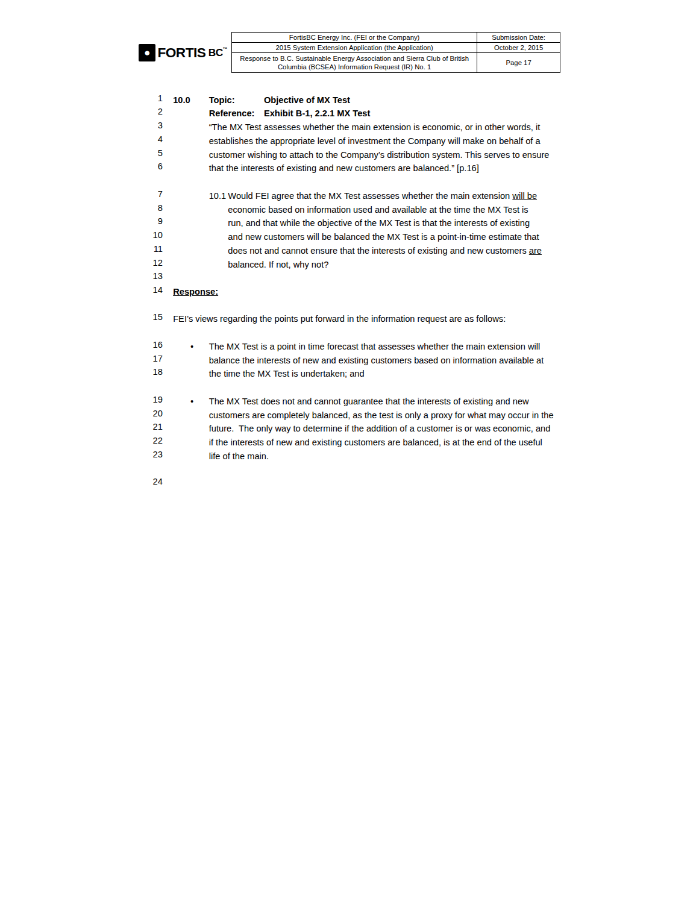●FORTIS BC™
| FortisBC Energy Inc. (FEI or the Company) | Submission Date: |
| 2015 System Extension Application (the Application) | October 2, 2015 |
| Response to B.C. Sustainable Energy Association and Sierra Club of British Columbia (BCSEA) Information Request (IR) No. 1 | Page 17 |
1
10.0
Topic:
Objective of MX Test
2
Reference:
Exhibit B-1, 2.2.1 MX Test
3
“The MX Test assesses whether the main extension is economic, or in other words, it
4
establishes the appropriate level of investment the Company will make on behalf of a
5
customer wishing to attach to the Company’s distribution system. This serves to ensure
6
that the interests of existing and new customers are balanced.” [p.16]
7
10.1
Would FEI agree that the MX Test assesses whether the main extension will be
8
economic based on information used and available at the time the MX Test is
9
run, and that while the objective of the MX Test is that the interests of existing
10
and new customers will be balanced the MX Test is a point-in-time estimate that
11
does not and cannot ensure that the interests of existing and new customers are
12
balanced. If not, why not?
13
14
Response:
15
FEI’s views regarding the points put forward in the information request are as follows:
16
•
The MX Test is a point in time forecast that assesses whether the main extension will
17
balance the interests of new and existing customers based on information available at
18
the time the MX Test is undertaken; and
19
•
The MX Test does not and cannot guarantee that the interests of existing and new
20
customers are completely balanced, as the test is only a proxy for what may occur in the
21
future. The only way to determine if the addition of a customer is or was economic, and
22
if the interests of new and existing customers are balanced, is at the end of the useful
23
life of the main.
24